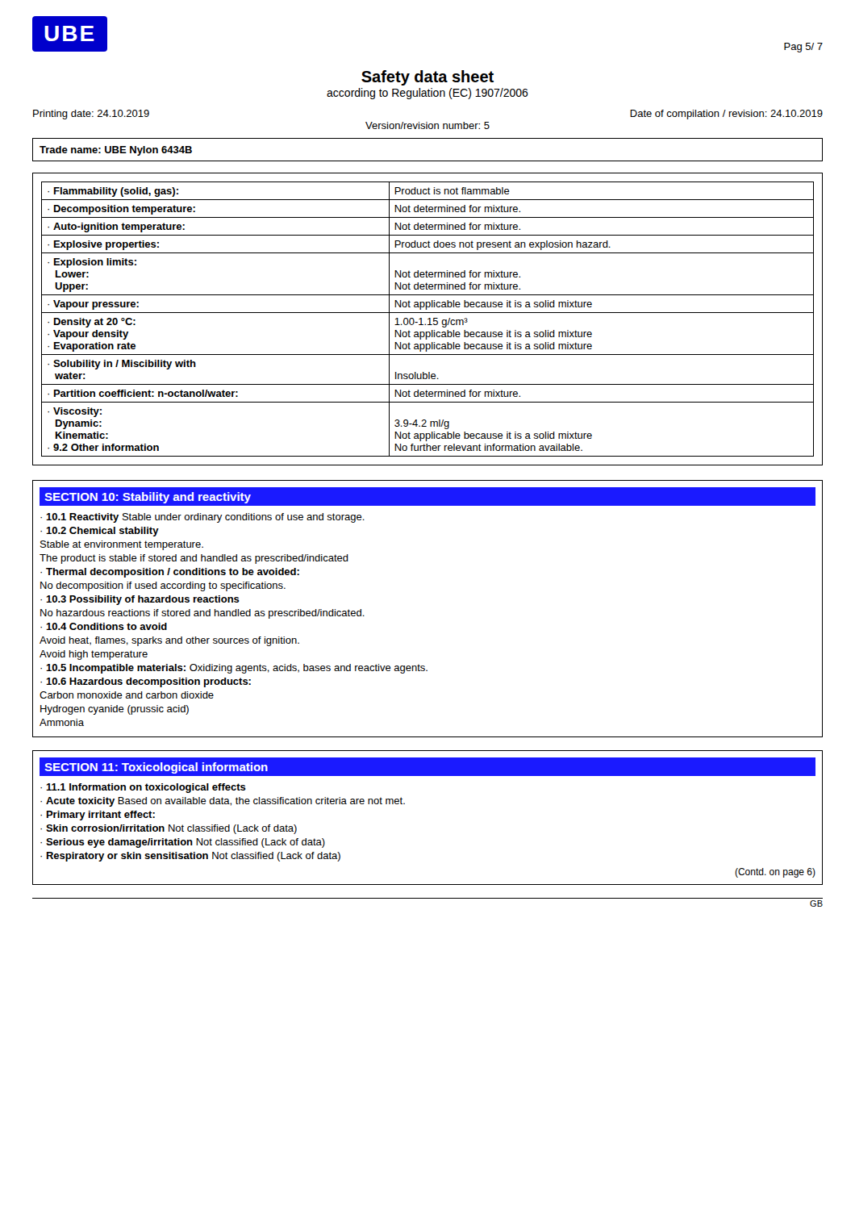UBE
Pag 5/ 7
Safety data sheet
according to Regulation (EC) 1907/2006
Printing date: 24.10.2019 Date of compilation / revision: 24.10.2019
Version/revision number: 5
Trade name: UBE Nylon 6434B
| · Flammability (solid, gas): | Product is not flammable |
| · Decomposition temperature: | Not determined for mixture. |
| · Auto-ignition temperature: | Not determined for mixture. |
| · Explosive properties: | Product does not present an explosion hazard. |
| · Explosion limits: Lower: Upper: | Not determined for mixture. Not determined for mixture. |
| · Vapour pressure: | Not applicable because it is a solid mixture |
| · Density at 20 °C: · Vapour density · Evaporation rate | 1.00-1.15 g/cm³ Not applicable because it is a solid mixture Not applicable because it is a solid mixture |
| · Solubility in / Miscibility with water: | Insoluble. |
| · Partition coefficient: n-octanol/water: | Not determined for mixture. |
| · Viscosity: Dynamic: Kinematic: · 9.2 Other information | 3.9-4.2 ml/g Not applicable because it is a solid mixture No further relevant information available. |
SECTION 10: Stability and reactivity
· 10.1 Reactivity Stable under ordinary conditions of use and storage.
· 10.2 Chemical stability
Stable at environment temperature.
The product is stable if stored and handled as prescribed/indicated
· Thermal decomposition / conditions to be avoided:
No decomposition if used according to specifications.
· 10.3 Possibility of hazardous reactions
No hazardous reactions if stored and handled as prescribed/indicated.
· 10.4 Conditions to avoid
Avoid heat, flames, sparks and other sources of ignition.
Avoid high temperature
· 10.5 Incompatible materials: Oxidizing agents, acids, bases and reactive agents.
· 10.6 Hazardous decomposition products:
Carbon monoxide and carbon dioxide
Hydrogen cyanide (prussic acid)
Ammonia
SECTION 11: Toxicological information
· 11.1 Information on toxicological effects
· Acute toxicity Based on available data, the classification criteria are not met.
· Primary irritant effect:
· Skin corrosion/irritation Not classified (Lack of data)
· Serious eye damage/irritation Not classified (Lack of data)
· Respiratory or skin sensitisation Not classified (Lack of data)
(Contd. on page 6)
GB